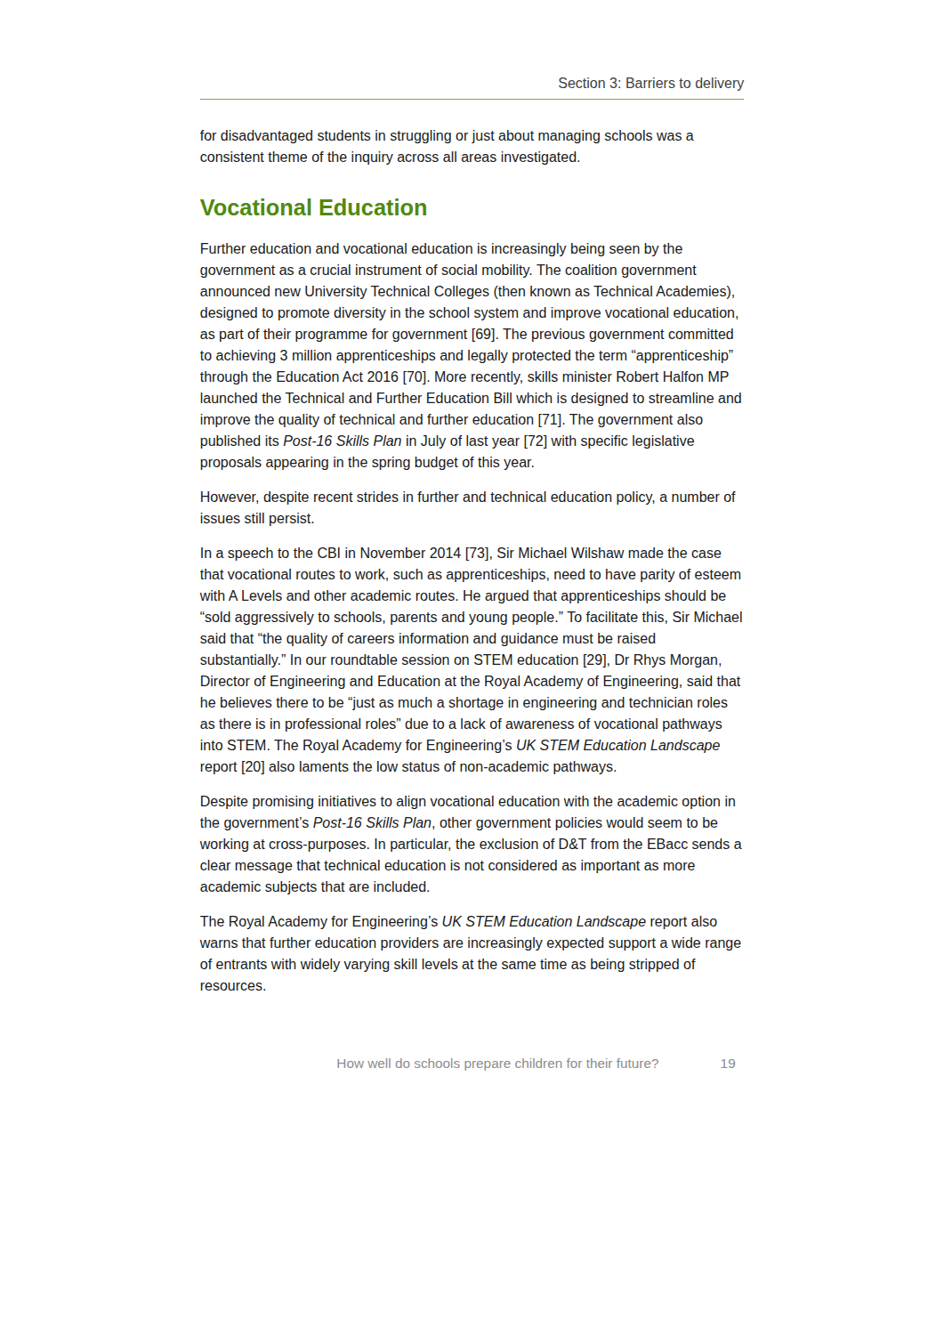Section 3: Barriers to delivery
for disadvantaged students in struggling or just about managing schools was a consistent theme of the inquiry across all areas investigated.
Vocational Education
Further education and vocational education is increasingly being seen by the government as a crucial instrument of social mobility. The coalition government announced new University Technical Colleges (then known as Technical Academies), designed to promote diversity in the school system and improve vocational education, as part of their programme for government [69]. The previous government committed to achieving 3 million apprenticeships and legally protected the term “apprenticeship” through the Education Act 2016 [70]. More recently, skills minister Robert Halfon MP launched the Technical and Further Education Bill which is designed to streamline and improve the quality of technical and further education [71]. The government also published its Post-16 Skills Plan in July of last year [72] with specific legislative proposals appearing in the spring budget of this year.
However, despite recent strides in further and technical education policy, a number of issues still persist.
In a speech to the CBI in November 2014 [73], Sir Michael Wilshaw made the case that vocational routes to work, such as apprenticeships, need to have parity of esteem with A Levels and other academic routes. He argued that apprenticeships should be “sold aggressively to schools, parents and young people.” To facilitate this, Sir Michael said that “the quality of careers information and guidance must be raised substantially.” In our roundtable session on STEM education [29], Dr Rhys Morgan, Director of Engineering and Education at the Royal Academy of Engineering, said that he believes there to be “just as much a shortage in engineering and technician roles as there is in professional roles” due to a lack of awareness of vocational pathways into STEM. The Royal Academy for Engineering’s UK STEM Education Landscape report [20] also laments the low status of non-academic pathways.
Despite promising initiatives to align vocational education with the academic option in the government’s Post-16 Skills Plan, other government policies would seem to be working at cross-purposes. In particular, the exclusion of D&T from the EBacc sends a clear message that technical education is not considered as important as more academic subjects that are included.
The Royal Academy for Engineering’s UK STEM Education Landscape report also warns that further education providers are increasingly expected support a wide range of entrants with widely varying skill levels at the same time as being stripped of resources.
How well do schools prepare children for their future? 19